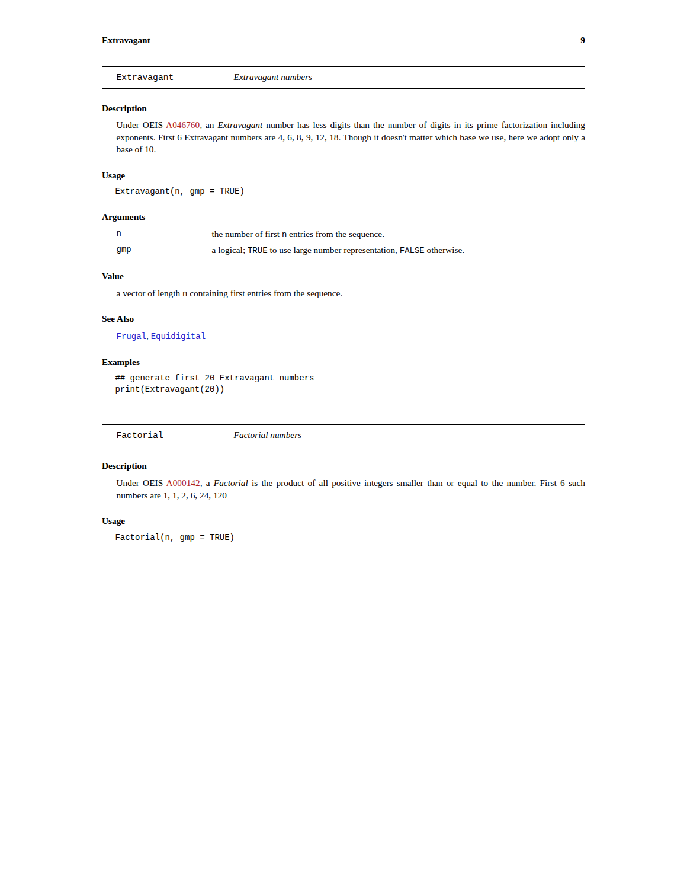Extravagant 9
Extravagant Extravagant numbers
Description
Under OEIS A046760, an Extravagant number has less digits than the number of digits in its prime factorization including exponents. First 6 Extravagant numbers are 4, 6, 8, 9, 12, 18. Though it doesn't matter which base we use, here we adopt only a base of 10.
Usage
Extravagant(n, gmp = TRUE)
Arguments
n
the number of first n entries from the sequence.
gmp
a logical; TRUE to use large number representation, FALSE otherwise.
Value
a vector of length n containing first entries from the sequence.
See Also
Frugal, Equidigital
Examples
## generate first 20 Extravagant numbers
print(Extravagant(20))
Factorial Factorial numbers
Description
Under OEIS A000142, a Factorial is the product of all positive integers smaller than or equal to the number. First 6 such numbers are 1, 1, 2, 6, 24, 120
Usage
Factorial(n, gmp = TRUE)